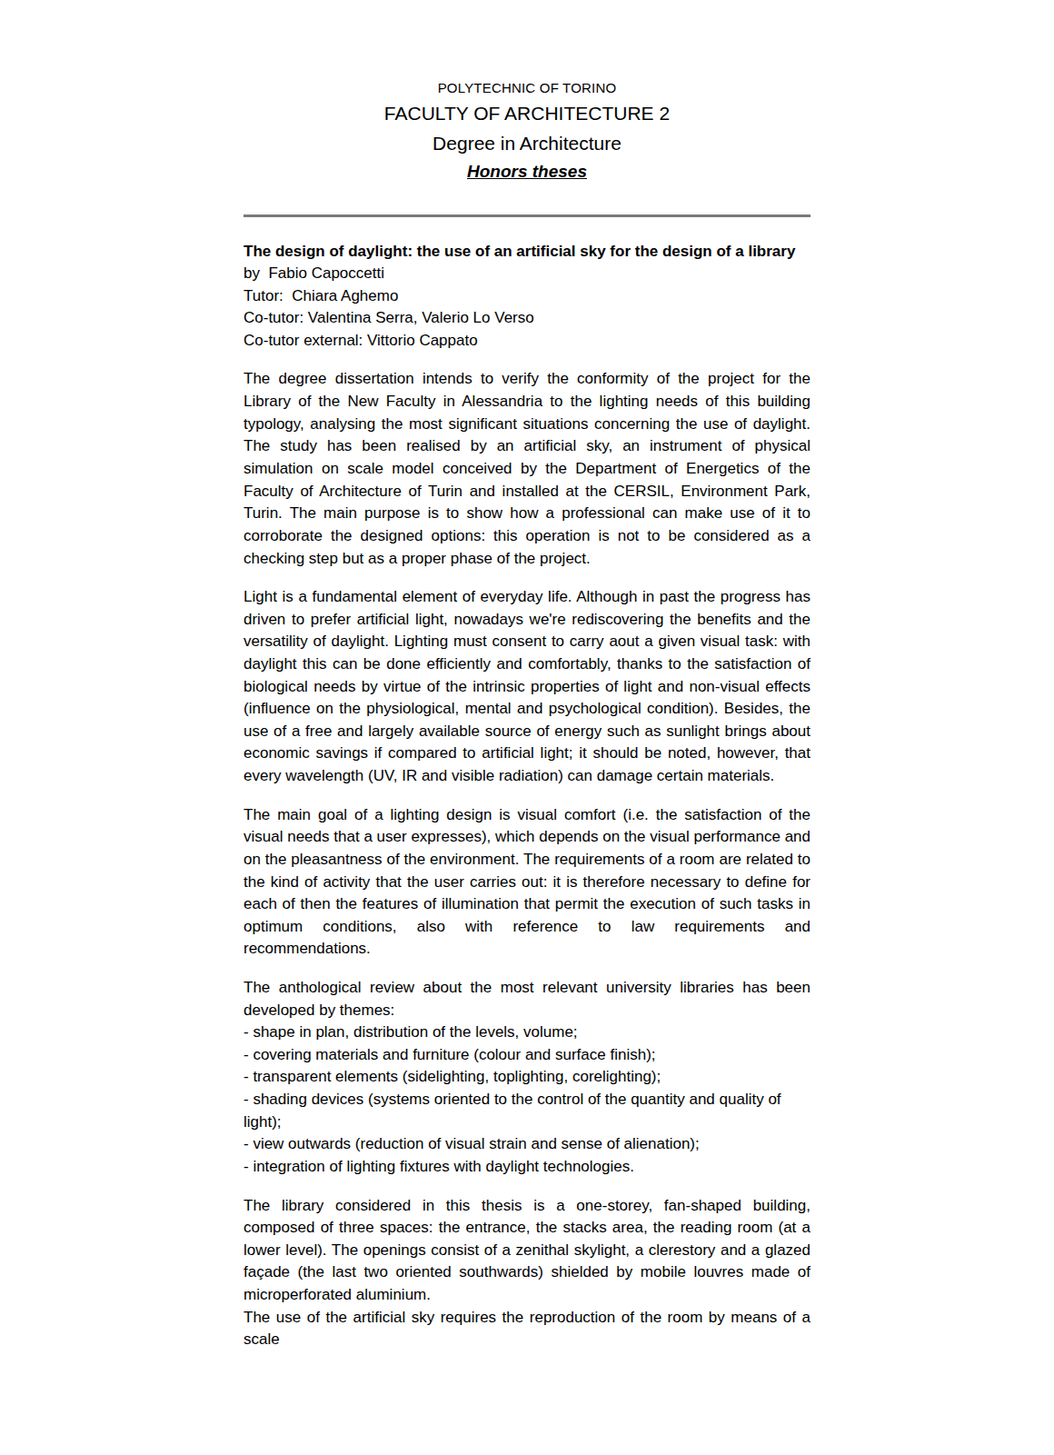POLYTECHNIC OF TORINO
FACULTY OF ARCHITECTURE 2
Degree in Architecture
Honors theses
The design of daylight: the use of an artificial sky for the design of a library
by Fabio Capoccetti
Tutor: Chiara Aghemo
Co-tutor: Valentina Serra, Valerio Lo Verso
Co-tutor external: Vittorio Cappato
The degree dissertation intends to verify the conformity of the project for the Library of the New Faculty in Alessandria to the lighting needs of this building typology, analysing the most significant situations concerning the use of daylight. The study has been realised by an artificial sky, an instrument of physical simulation on scale model conceived by the Department of Energetics of the Faculty of Architecture of Turin and installed at the CERSIL, Environment Park, Turin. The main purpose is to show how a professional can make use of it to corroborate the designed options: this operation is not to be considered as a checking step but as a proper phase of the project.
Light is a fundamental element of everyday life. Although in past the progress has driven to prefer artificial light, nowadays we're rediscovering the benefits and the versatility of daylight. Lighting must consent to carry aout a given visual task: with daylight this can be done efficiently and comfortably, thanks to the satisfaction of biological needs by virtue of the intrinsic properties of light and non-visual effects (influence on the physiological, mental and psychological condition). Besides, the use of a free and largely available source of energy such as sunlight brings about economic savings if compared to artificial light; it should be noted, however, that every wavelength (UV, IR and visible radiation) can damage certain materials.
The main goal of a lighting design is visual comfort (i.e. the satisfaction of the visual needs that a user expresses), which depends on the visual performance and on the pleasantness of the environment. The requirements of a room are related to the kind of activity that the user carries out: it is therefore necessary to define for each of then the features of illumination that permit the execution of such tasks in optimum conditions, also with reference to law requirements and recommendations.
The anthological review about the most relevant university libraries has been developed by themes:
- shape in plan, distribution of the levels, volume;
- covering materials and furniture (colour and surface finish);
- transparent elements (sidelighting, toplighting, corelighting);
- shading devices (systems oriented to the control of the quantity and quality of light);
- view outwards (reduction of visual strain and sense of alienation);
- integration of lighting fixtures with daylight technologies.
The library considered in this thesis is a one-storey, fan-shaped building, composed of three spaces: the entrance, the stacks area, the reading room (at a lower level). The openings consist of a zenithal skylight, a clerestory and a glazed façade (the last two oriented southwards) shielded by mobile louvres made of microperforated aluminium.
The use of the artificial sky requires the reproduction of the room by means of a scale